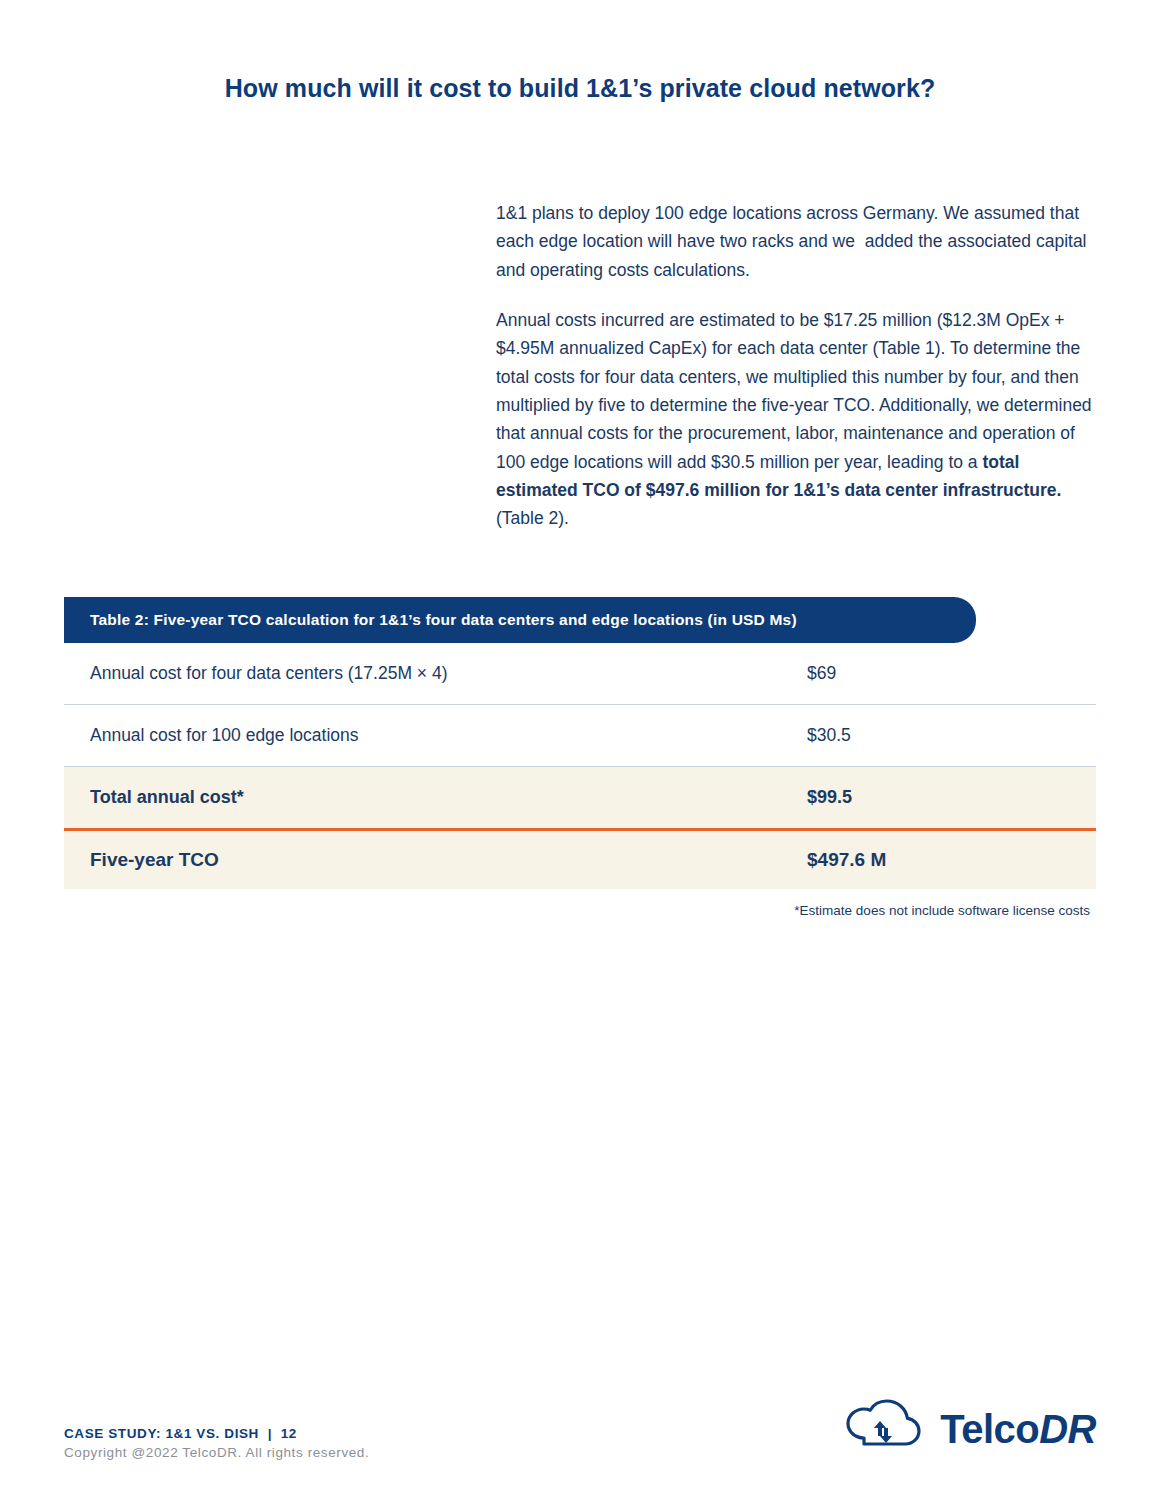How much will it cost to build 1&1’s private cloud network?
1&1 plans to deploy 100 edge locations across Germany. We assumed that each edge location will have two racks and we added the associated capital and operating costs calculations.
Annual costs incurred are estimated to be $17.25 million ($12.3M OpEx + $4.95M annualized CapEx) for each data center (Table 1). To determine the total costs for four data centers, we multiplied this number by four, and then multiplied by five to determine the five-year TCO. Additionally, we determined that annual costs for the procurement, labor, maintenance and operation of 100 edge locations will add $30.5 million per year, leading to a total estimated TCO of $497.6 million for 1&1’s data center infrastructure. (Table 2).
Table 2: Five-year TCO calculation for 1&1’s four data centers and edge locations (in USD Ms)
| Annual cost for four data centers (17.25M × 4) | $69 |
| Annual cost for 100 edge locations | $30.5 |
| Total annual cost* | $99.5 |
| Five-year TCO | $497.6 M |
*Estimate does not include software license costs
CASE STUDY: 1&1 VS. DISH | 12
Copyright @2022 TelcoDR. All rights reserved.
TelcoDR